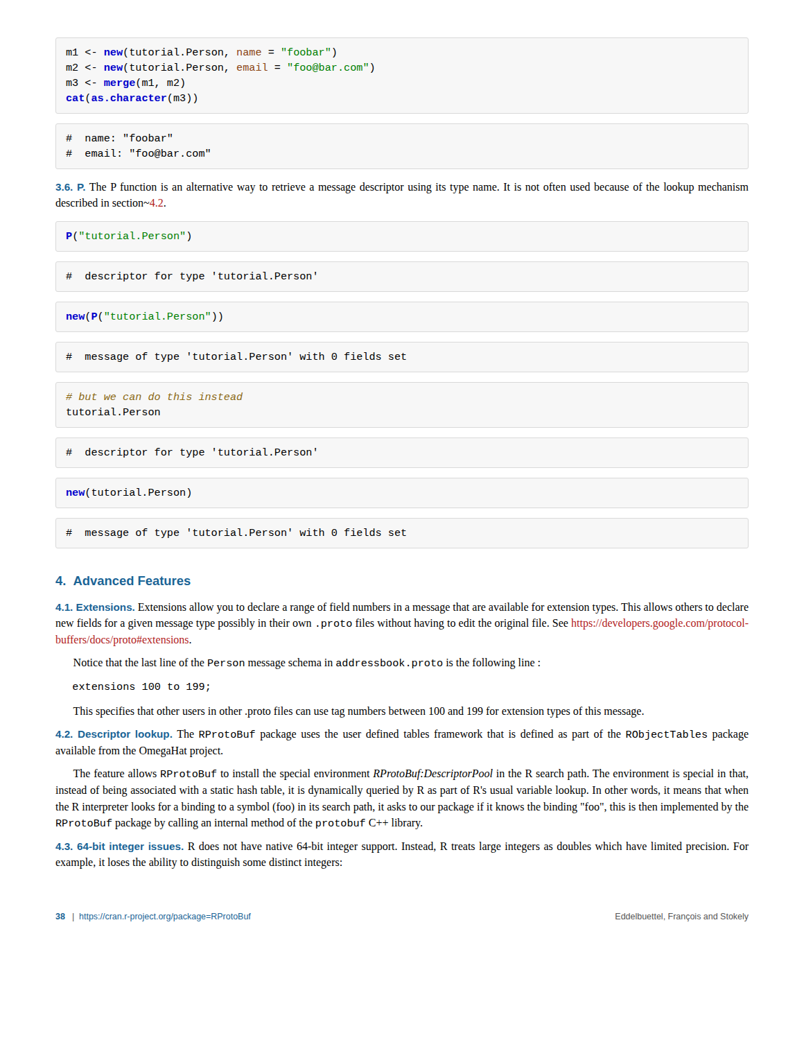m1 <- new(tutorial.Person, name = "foobar") m2 <- new(tutorial.Person, email = "foo@bar.com") m3 <- merge(m1, m2) cat(as.character(m3))
# name: "foobar" # email: "foo@bar.com"
3.6. P. The P function is an alternative way to retrieve a message descriptor using its type name. It is not often used because of the lookup mechanism described in section~4.2.
P("tutorial.Person")
# descriptor for type 'tutorial.Person'
new(P("tutorial.Person"))
# message of type 'tutorial.Person' with 0 fields set
# but we can do this instead tutorial.Person
# descriptor for type 'tutorial.Person'
new(tutorial.Person)
# message of type 'tutorial.Person' with 0 fields set
4. Advanced Features
4.1. Extensions. Extensions allow you to declare a range of field numbers in a message that are available for extension types. This allows others to declare new fields for a given message type possibly in their own .proto files without having to edit the original file. See https://developers.google.com/protocol-buffers/docs/proto#extensions.
Notice that the last line of the Person message schema in addressbook.proto is the following line :
extensions 100 to 199;
This specifies that other users in other .proto files can use tag numbers between 100 and 199 for extension types of this message.
4.2. Descriptor lookup. The RProtoBuf package uses the user defined tables framework that is defined as part of the RObjectTables package available from the OmegaHat project.
The feature allows RProtoBuf to install the special environment RProtoBuf:DescriptorPool in the R search path. The environment is special in that, instead of being associated with a static hash table, it is dynamically queried by R as part of R's usual variable lookup. In other words, it means that when the R interpreter looks for a binding to a symbol (foo) in its search path, it asks to our package if it knows the binding "foo", this is then implemented by the RProtoBuf package by calling an internal method of the protobuf C++ library.
4.3. 64-bit integer issues. R does not have native 64-bit integer support. Instead, R treats large integers as doubles which have limited precision. For example, it loses the ability to distinguish some distinct integers:
38| https://cran.r-project.org/package=RProtoBuf
Eddelbuettel, François and Stokely